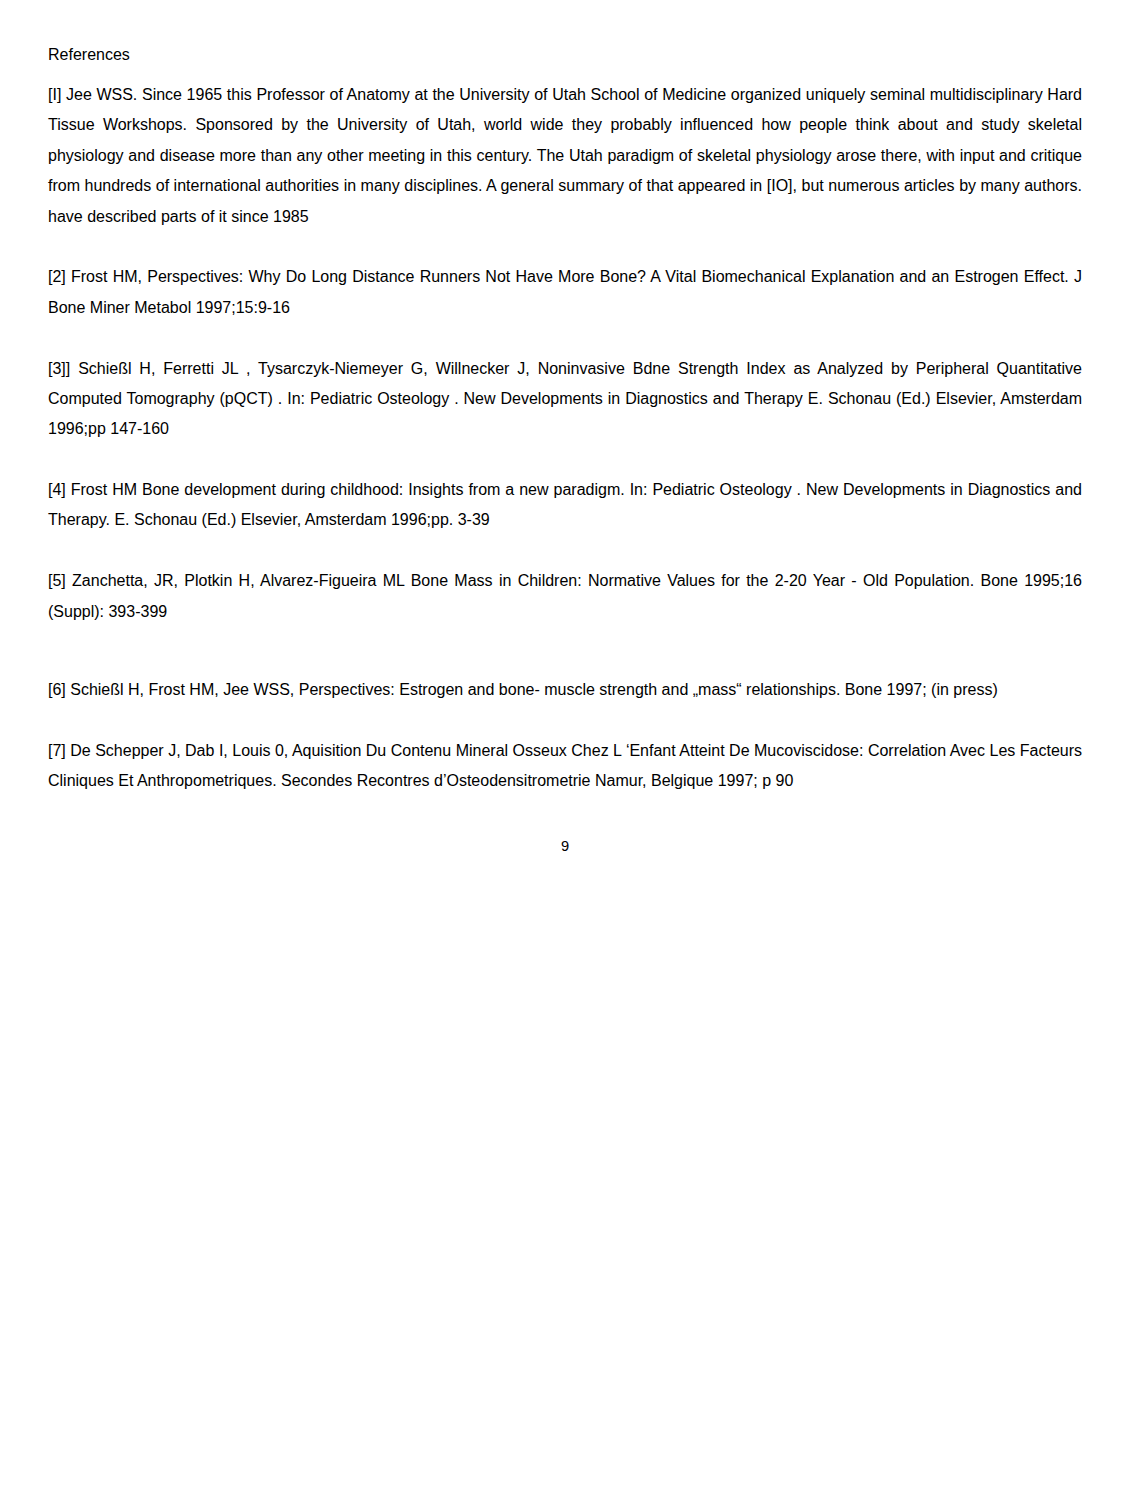References
[I] Jee WSS. Since 1965 this Professor of Anatomy at the University of Utah School of Medicine organized uniquely seminal multidisciplinary Hard Tissue Workshops. Sponsored by the University of Utah, world wide they probably influenced how people think about and study skeletal physiology and disease more than any other meeting in this century. The Utah paradigm of skeletal physiology arose there, with input and critique from hundreds of international authorities in many disciplines. A general summary of that appeared in [IO], but numerous articles by many authors. have described parts of it since 1985
[2] Frost HM, Perspectives: Why Do Long Distance Runners Not Have More Bone? A Vital Biomechanical Explanation and an Estrogen Effect. J Bone Miner Metabol 1997;15:9-16
[3]] Schießl H, Ferretti JL , Tysarczyk-Niemeyer G, Willnecker J, Noninvasive Bdne Strength Index as Analyzed by Peripheral Quantitative Computed Tomography (pQCT) . In: Pediatric Osteology . New Developments in Diagnostics and Therapy E. Schonau (Ed.) Elsevier, Amsterdam 1996;pp 147-160
[4] Frost HM Bone development during childhood: Insights from a new paradigm. In: Pediatric Osteology . New Developments in Diagnostics and Therapy. E. Schonau (Ed.) Elsevier, Amsterdam 1996;pp. 3-39
[5] Zanchetta, JR, Plotkin H, Alvarez-Figueira ML Bone Mass in Children: Normative Values for the 2-20 Year - Old Population. Bone 1995;16 (Suppl): 393-399
[6] Schießl H, Frost HM, Jee WSS, Perspectives: Estrogen and bone- muscle strength and „mass“ relationships. Bone 1997; (in press)
[7] De Schepper J, Dab I, Louis 0, Aquisition Du Contenu Mineral Osseux Chez L ‘Enfant Atteint De Mucoviscidose: Correlation Avec Les Facteurs Cliniques Et Anthropometriques. Secondes Recontres d’Osteodensitrometrie Namur, Belgique 1997; p 90
9